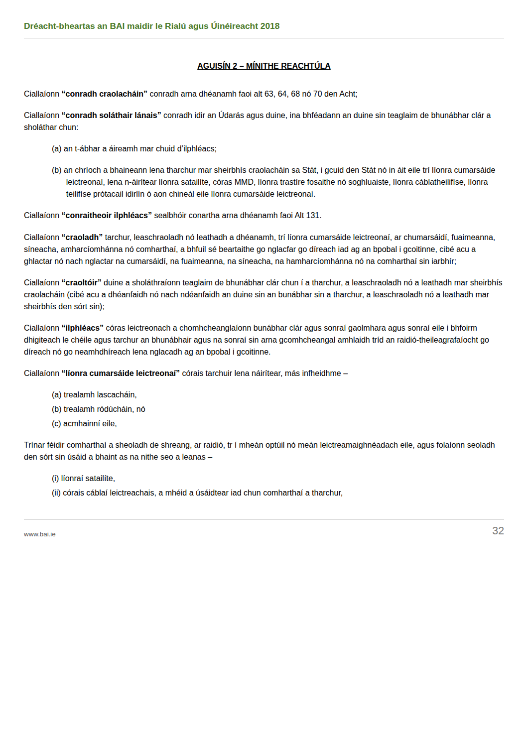Dréacht-bheartas an BAI maidir le Rialú agus Úinéireacht 2018
AGUISÍN 2 – MÍNITHE REACHTÚLA
Ciallaíonn “conradh craolacháin” conradh arna dhéanamh faoi alt 63, 64, 68 nó 70 den Acht;
Ciallaíonn “conradh soláthair lánais” conradh idir an Údarás agus duine, ina bhféadann an duine sin teaglaim de bhunábhar clár a sholáthar chun:
(a) an t-ábhar a áireamh mar chuid d’ilphléacs;
(b) an chríoch a bhaineann lena tharchur mar sheirbhís craolacháin sa Stát, i gcuid den Stát nó in áit eile trí líonra cumarsáide leictreonaí, lena n-áirítear líonra satailíte, córas MMD, líonra trastíre fosaithe nó soghluaiste, líonra cáblatheilifíse, líonra teilifíse prótacail idirlín ó aon chineál eile líonra cumarsáide leictreonaí.
Ciallaíonn “conraitheoir ilphléacs” sealbhóir conartha arna dhéanamh faoi Alt 131.
Ciallaíonn “craoladh” tarchur, leaschraoladh nó leathadh a dhéanamh, trí líonra cumarsáide leictreonaí, ar chumarsáidí, fuaimeanna, síneacha, amharcíomhánna nó comharthaí, a bhfuil sé beartaithe go nglacfar go díreach iad ag an bpobal i gcoitinne, cibé acu a ghlactar nó nach nglactar na cumarsáidí, na fuaimeanna, na síneacha, na hamharcíomhánna nó na comharthaí sin iarbhír;
Ciallaíonn “craoltóir” duine a sholáthraíonn teaglaim de bhunábhar clár chun í a tharchur, a leaschraoladh nó a leathadh mar sheirbhís craolacháin (cibé acu a dhéanfaidh nó nach ndéanfaidh an duine sin an bunábhar sin a tharchur, a leaschraoladh nó a leathadh mar sheirbhís den sórt sin);
Ciallaíonn “ilphléacs” córas leictreonach a chomhcheanglaíonn bunábhar clár agus sonraí gaolmhara agus sonraí eile i bhfoirm dhigiteach le chéile agus tarchur an bhunábhair agus na sonraí sin arna gcomhcheangal amhlaidh tríd an raidió-theileagrafaíocht go díreach nó go neamhdhíreach lena nglacadh ag an bpobal i gcoitinne.
Ciallaíonn “líonra cumarsáide leictreonaí” córais tarchuir lena náirítear, más infheidhme –
(a) trealamh lascacháin,
(b) trealamh ródúcháin, nó
(c) acmhainní eile,
Trínar féidir comharthaí a sheoladh de shreang, ar raidió, tr í mheán optúil nó meán leictreamaighnéadach eile, agus folaíonn seoladh den sórt sin úsáid a bhaint as na nithe seo a leanas –
(i) líonraí satailíte,
(ii) córais cáblaí leictreachais, a mhéid a úsáidtear iad chun comharthaí a tharchur,
www.bai.ie 32